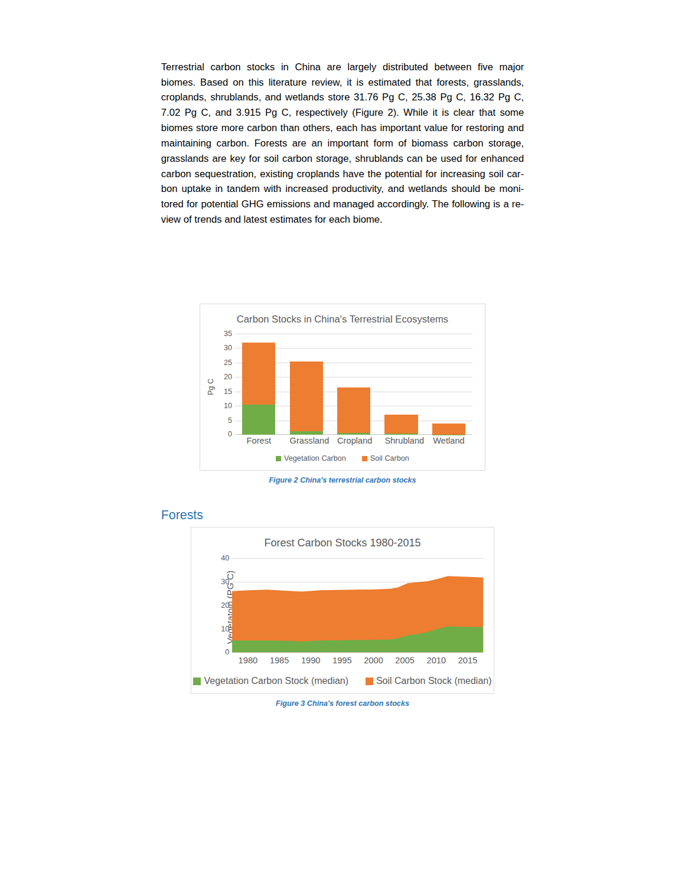Terrestrial carbon stocks in China are largely distributed between five major biomes. Based on this literature review, it is estimated that forests, grasslands, croplands, shrublands, and wetlands store 31.76 Pg C, 25.38 Pg C, 16.32 Pg C, 7.02 Pg C, and 3.915 Pg C, respectively (Figure 2). While it is clear that some biomes store more carbon than others, each has important value for restoring and maintaining carbon. Forests are an important form of biomass carbon storage, grasslands are key for soil carbon storage, shrublands can be used for enhanced carbon sequestration, existing croplands have the potential for increasing soil carbon uptake in tandem with increased productivity, and wetlands should be monitored for potential GHG emissions and managed accordingly. The following is a review of trends and latest estimates for each biome.
Carbon Stocks in China's Terrestrial Ecosystems
Pg C
35
30
25
20
15
10
5
0
Forest Grassland Cropland Shrubland Wetland
Vegetation Carbon Soil Carbon
Figure 2 China's terrestrial carbon stocks
Forests
Forest Carbon Stocks 1980-2015
Vegetatoin (PG C)
40
30
20
10
0
1980 1985 1990 1995 2000 2005 2010 2015
Vegetation Carbon Stock (median) Soil Carbon Stock (median)
Figure 3 China's forest carbon stocks